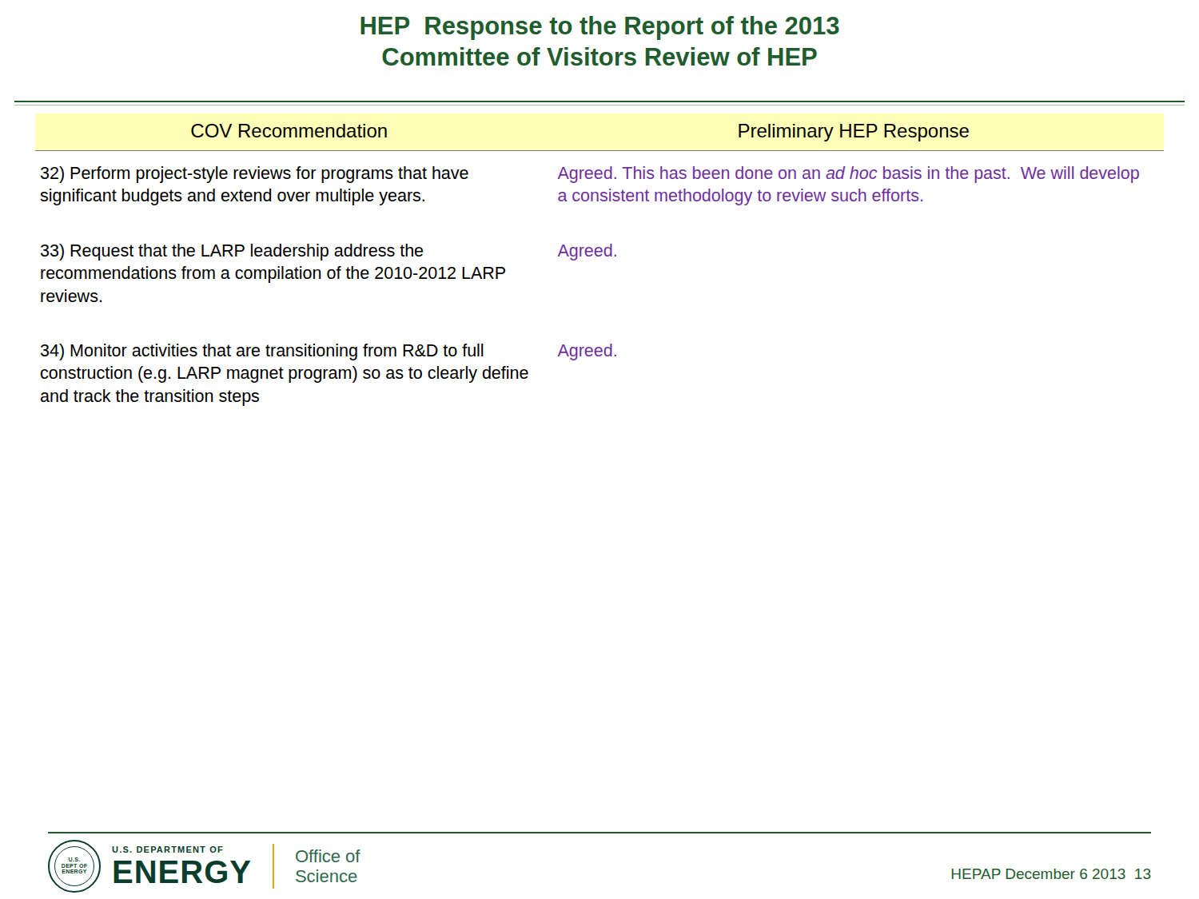HEP Response to the Report of the 2013
Committee of Visitors Review of HEP
| COV Recommendation | Preliminary HEP Response |
| --- | --- |
| 32) Perform project-style reviews for programs that have significant budgets and extend over multiple years. | Agreed. This has been done on an ad hoc basis in the past. We will develop a consistent methodology to review such efforts. |
| 33) Request that the LARP leadership address the recommendations from a compilation of the 2010-2012 LARP reviews. | Agreed. |
| 34) Monitor activities that are transitioning from R&D to full construction (e.g. LARP magnet program) so as to clearly define and track the transition steps | Agreed. |
U.S.
DEPT OF
ENERGY
U.S. DEPARTMENT OF ENERGY
Office of
Science
HEPAP December 6 2013 13